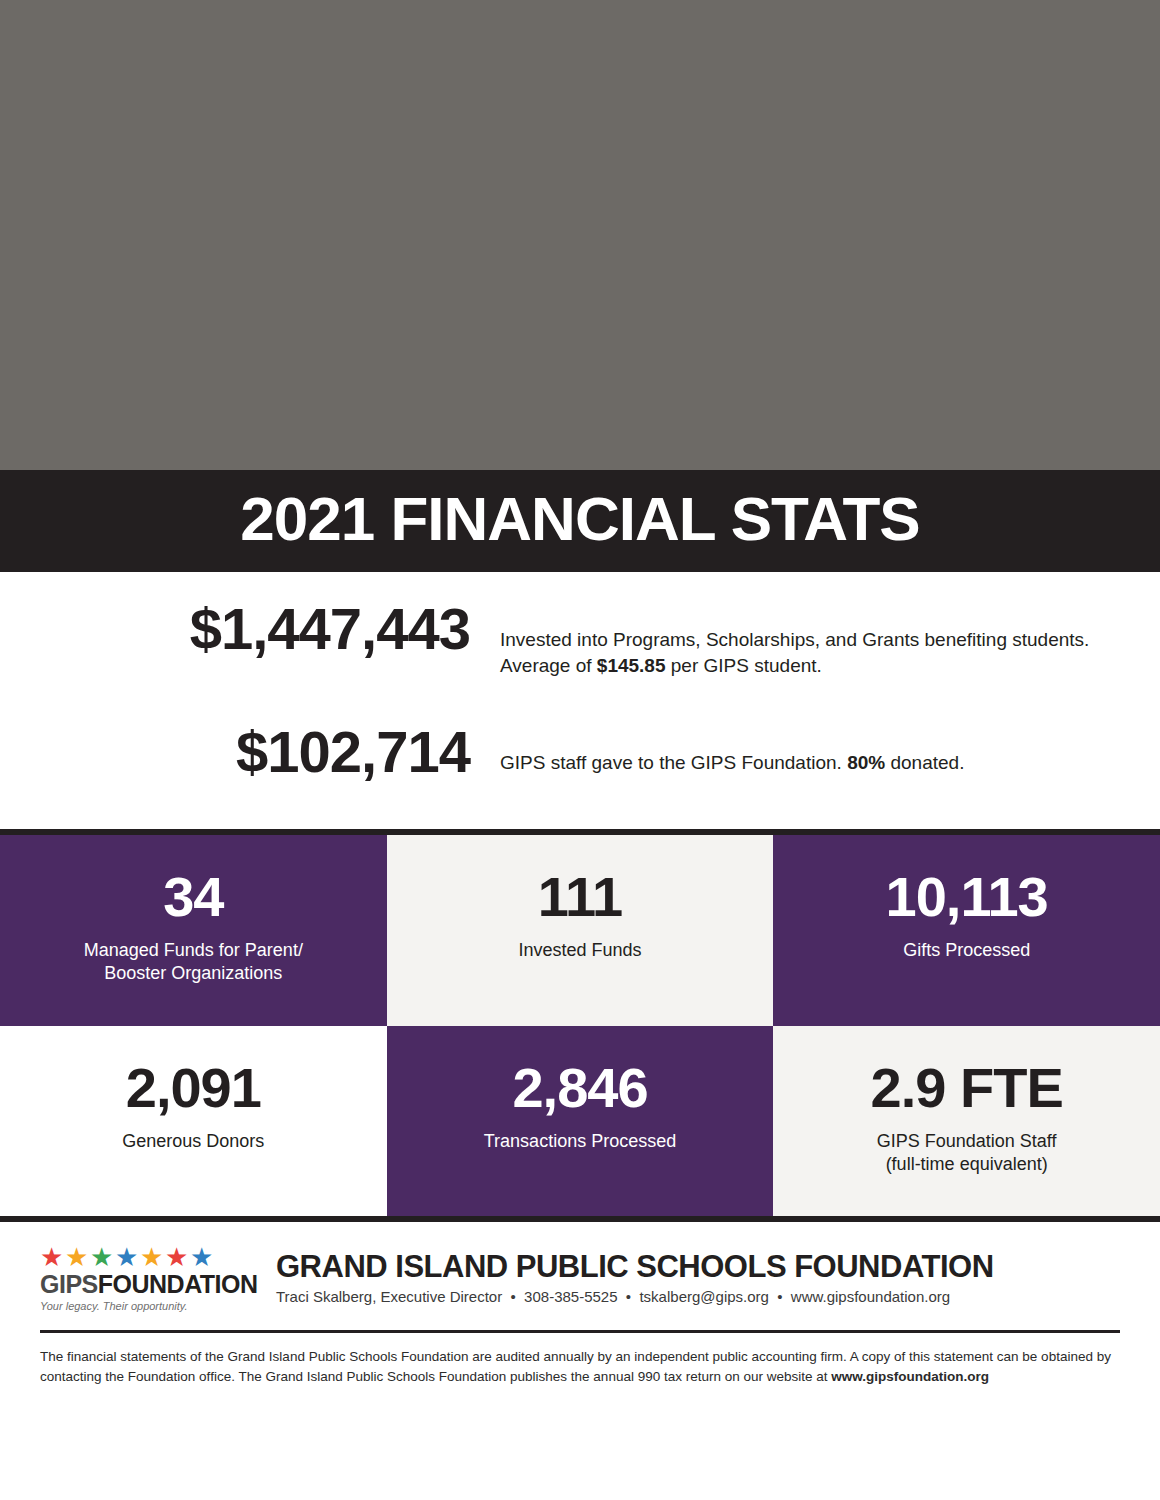2021 FINANCIAL STATS
$1,447,443
Invested into Programs, Scholarships, and Grants benefiting students. Average of $145.85 per GIPS student.
$102,714
GIPS staff gave to the GIPS Foundation. 80% donated.
34
Managed Funds for Parent/
Booster Organizations
111
Invested Funds
10,113
Gifts Processed
2,091
Generous Donors
2,846
Transactions Processed
2.9 FTE
GIPS Foundation Staff
(full-time equivalent)
★★★★★★★
GIPS FOUNDATION
Your legacy. Their opportunity.
GRAND ISLAND PUBLIC SCHOOLS FOUNDATION
Traci Skalberg, Executive Director • 308-385-5525 • tskalberg@gips.org • www.gipsfoundation.org
The financial statements of the Grand Island Public Schools Foundation are audited annually by an independent public accounting firm. A copy of this statement can be obtained by contacting the Foundation office. The Grand Island Public Schools Foundation publishes the annual 990 tax return on our website at www.gipsfoundation.org